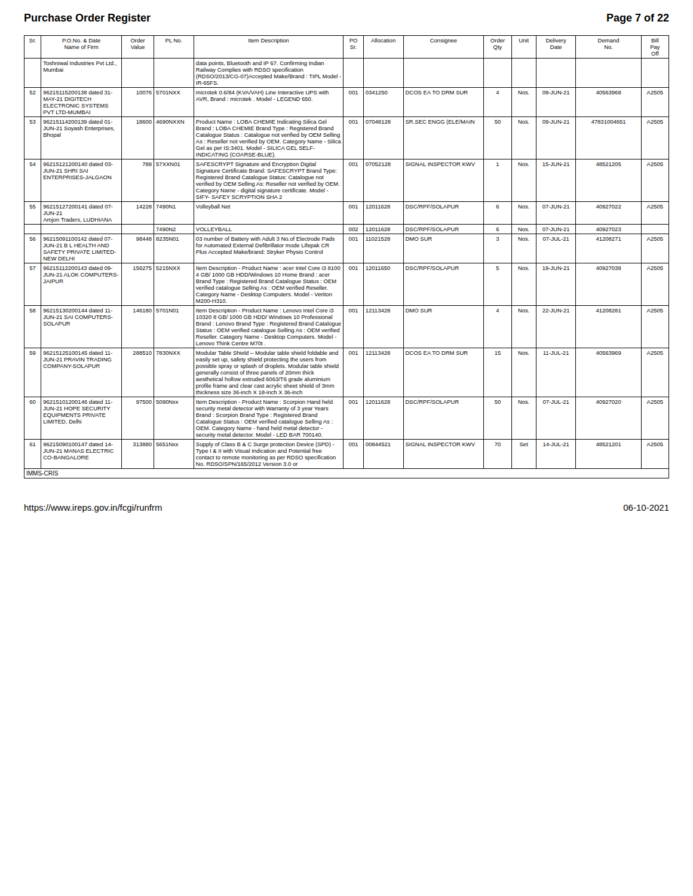Purchase Order Register
Page 7 of 22
| Sr. | P.O.No. & Date Name of Firm | Order Value | PL No. | Item Description | PO Sr. | Allocation | Consignee | Order Qty | Unit | Delivery Date | Demand No. | Bill Pay Off |
| --- | --- | --- | --- | --- | --- | --- | --- | --- | --- | --- | --- | --- |
| | Toshniwal Industries Pvt Ltd., Mumbai | | | data points, Bluetooth and IP 67. Confirming Indian Railway Complies with RDSO specification (RDSO/2013/CG-07)Accepted Make/Brand : TIPL Model - IR-65FS. | | | | | | | | |
| 52 | 96215115200138 dated 31-MAY-21 DIGITECH ELECTRONIC SYSTEMS PVT LTD-MUMBAI | 10076 | 5701NXX | microtek 0.6/84 (KVA/VAH) Line Interactive UPS with AVR, Brand : microtek . Model - LEGEND 650. | 001 | 0341250 | DCOS EA TO DRM SUR | 4 | Nos. | 09-JUN-21 | 40563968 | A2505 |
| 53 | 96215114200139 dated 01-JUN-21 Soyash Enterprises, Bhopal | 18600 | 4690NXXN | Product Name : LOBA CHEMIE Indicating Silica Gel Brand : LOBA CHEMIE Brand Type : Registered Brand Catalogue Status : Catalogue not verified by OEM Selling As : Reseller not verified by OEM. Category Name - Silica Gel as per IS:3401. Model - SILICA GEL SELF-INDICATING (COARSE-BLUE). | 001 | 07048128 | SR.SEC ENGG (ELE/MAIN | 50 | Nos. | 09-JUN-21 | 47831004651 | A2505 |
| 54 | 96215121200140 dated 03-JUN-21 SHRI SAI ENTERPRISES-JALGAON | 789 | 57XXN01 | SAFESCRYPT Signature and Encryption Digital Signature Certificate Brand: SAFESCRYPT Brand Type: Registered Brand Catalogue Status: Catalogue not verified by OEM Selling As: Reseller not verified by OEM. Category Name - digital signature certificate. Model - SIFY- SAFEY SCRYPTION SHA 2 | 001 | 07052128 | SIGNAL INSPECTOR KWV | 1 | Nos. | 15-JUN-21 | 48521205 | A2505 |
| 55 | 96215127200141 dated 07-JUN-21 Amjon Traders, LUDHIANA | 14228 | 7490N1 | Volleyball Net | 001 | 12011628 | DSC/RPF/SOLAPUR | 6 | Nos. | 07-JUN-21 | 40927022 | A2505 |
| | | | 7490N2 | VOLLEYBALL | 002 | 12011628 | DSC/RPF/SOLAPUR | 6 | Nos. | 07-JUN-21 | 40927023 | |
| 56 | 96215091100142 dated 07-JUN-21 B L HEALTH AND SAFETY PRIVATE LIMITED-NEW DELHI | 98448 | 8235N01 | 03 number of Battery with Adult 3 No.of Electrode Pads for Automated External Defibrillator mode Lifepak CR Plus Accepted Make/brand: Stryker Physio Control | 001 | 11021528 | DMO SUR | 3 | Nos. | 07-JUL-21 | 41208271 | A2505 |
| 57 | 96215112200143 dated 09-JUN-21 ALOK COMPUTERS-JAIPUR | 156275 | 5215NXX | Item Description - Product Name : acer Intel Core i3 8100 4 GB/ 1000 GB HDD/Windows 10 Home Brand : acer Brand Type : Registered Brand Catalogue Status : OEM verified catalogue Selling As : OEM verified Reseller. Category Name - Desktop Computers. Model - Veriton M200-H310. | 001 | 12011650 | DSC/RPF/SOLAPUR | 5 | Nos. | 19-JUN-21 | 40927038 | A2505 |
| 58 | 96215130200144 dated 11-JUN-21 SAI COMPUTERS-SOLAPUR | 146180 | 5701N01 | Item Description - Product Name : Lenovo Intel Core i3 10320 8 GB/ 1000 GB HDD/ Windows 10 Professional Brand : Lenovo Brand Type : Registered Brand Catalogue Status : OEM verified catalogue Selling As : OEM verified Reseller. Category Name - Desktop Computers. Model - Lenovo Think Centre M70t . | 001 | 12113428 | DMO SUR | 4 | Nos. | 22-JUN-21 | 41208281 | A2505 |
| 59 | 96215125100145 dated 11-JUN-21 PRAVIN TRADING COMPANY-SOLAPUR | 288510 | 7830NXX | Modular Table Shield – Modular table shield foldable and easily set up, safety shield protecting the users from possible spray or splash of droplets. Modular table shield generally consist of three panels of 20mm thick aesthetical hollow extruded 6063/T6 grade aluminium profile frame and clear cast acrylic sheet shield of 3mm thickness size 36-inch X 18-inch X 36-inch | 001 | 12113428 | DCOS EA TO DRM SUR | 15 | Nos. | 11-JUL-21 | 40563969 | A2505 |
| 60 | 96215101200146 dated 11-JUN-21 HOPE SECURITY EQUIPMENTS PRIVATE LIMITED, Delhi | 97500 | 5090Nxx | Item Description - Product Name : Scorpion Hand held security metal detector with Warranty of 3 year Years Brand : Scorpion Brand Type : Registered Brand Catalogue Status : OEM verified catalogue Selling As : OEM. Category Name - hand held metal detector - security metal detector. Model - LED BAR 700140. | 001 | 12011628 | DSC/RPF/SOLAPUR | 50 | Nos. | 07-JUL-21 | 40927020 | A2505 |
| 61 | 96215090100147 dated 14-JUN-21 MANAS ELECTRIC CO-BANGALORE | 313880 | 5651Nxx | Supply of Class B & C Surge protection Device (SPD) -Type I & II with Visual Indication and Potential free contact to remote monitoring as per RDSO specification No. RDSO/SPN/165/2012 Version 3.0 or | 001 | 00844521 | SIGNAL INSPECTOR KWV | 70 | Set | 14-JUL-21 | 48521201 | A2505 |
IMMS-CRIS
https://www.ireps.gov.in/fcgi/runfrm
06-10-2021